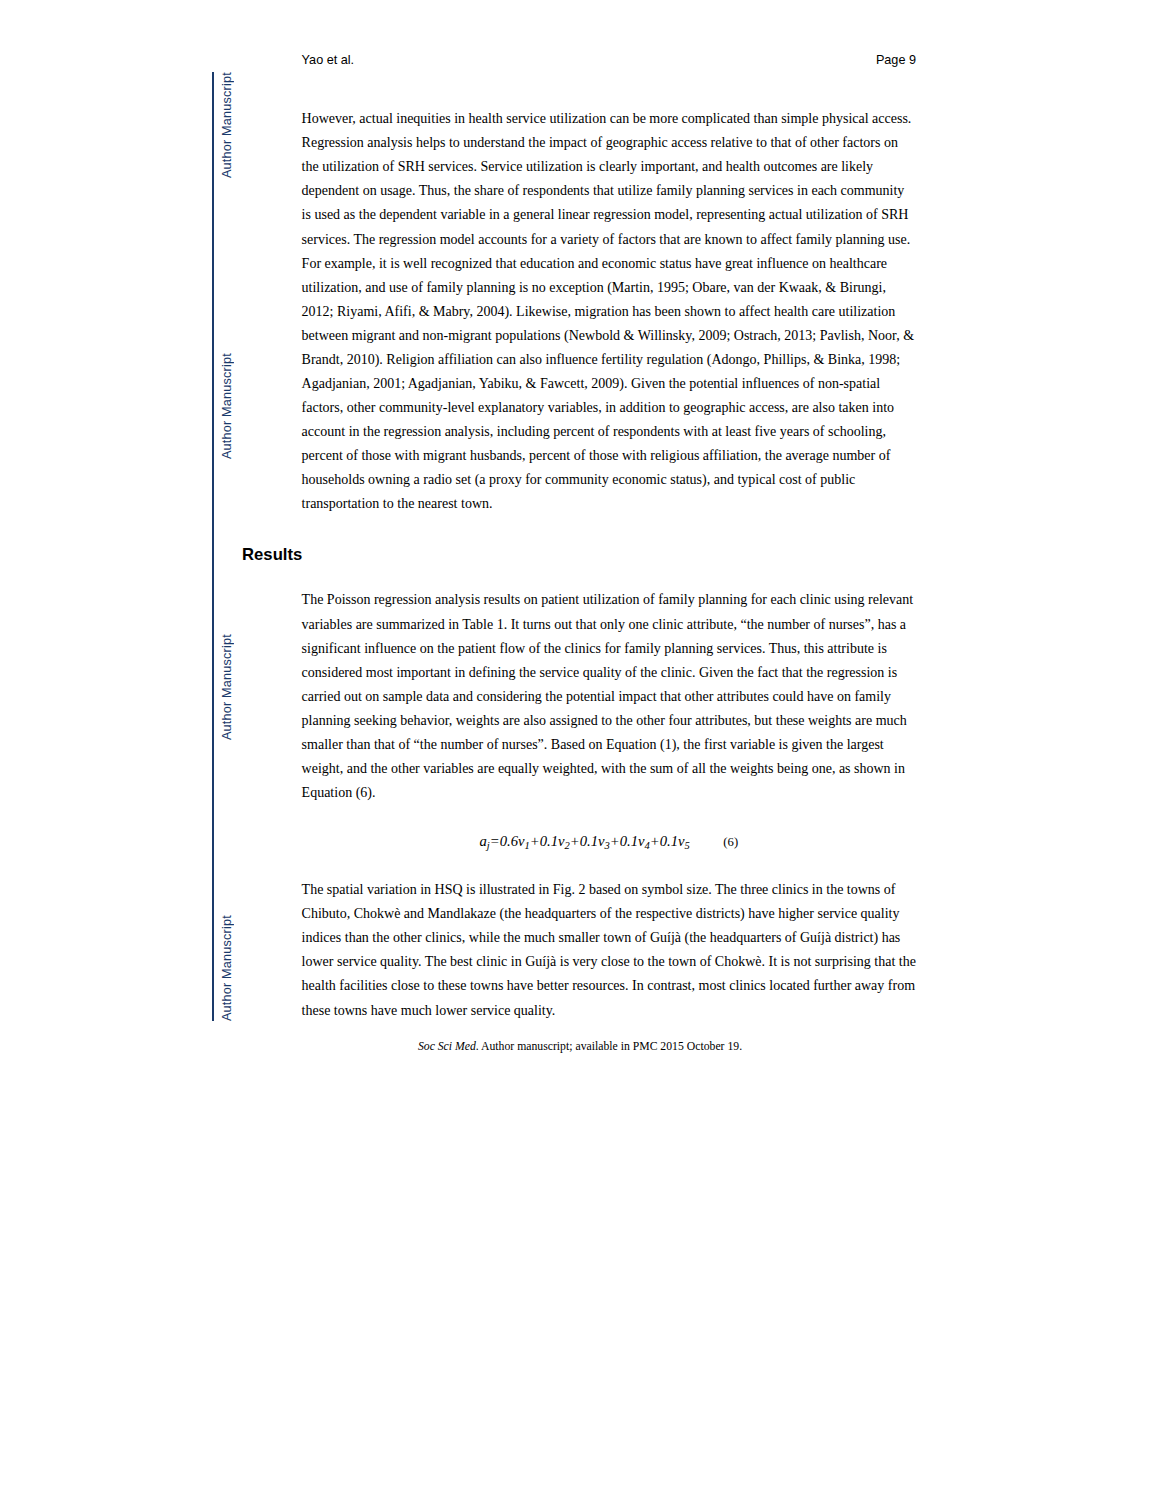Author Manuscript Author Manuscript Author Manuscript Author Manuscript
Yao et al.
Page 9
However, actual inequities in health service utilization can be more complicated than simple physical access. Regression analysis helps to understand the impact of geographic access relative to that of other factors on the utilization of SRH services. Service utilization is clearly important, and health outcomes are likely dependent on usage. Thus, the share of respondents that utilize family planning services in each community is used as the dependent variable in a general linear regression model, representing actual utilization of SRH services. The regression model accounts for a variety of factors that are known to affect family planning use. For example, it is well recognized that education and economic status have great influence on healthcare utilization, and use of family planning is no exception (Martin, 1995; Obare, van der Kwaak, & Birungi, 2012; Riyami, Afifi, & Mabry, 2004). Likewise, migration has been shown to affect health care utilization between migrant and non-migrant populations (Newbold & Willinsky, 2009; Ostrach, 2013; Pavlish, Noor, & Brandt, 2010). Religion affiliation can also influence fertility regulation (Adongo, Phillips, & Binka, 1998; Agadjanian, 2001; Agadjanian, Yabiku, & Fawcett, 2009). Given the potential influences of non-spatial factors, other community-level explanatory variables, in addition to geographic access, are also taken into account in the regression analysis, including percent of respondents with at least five years of schooling, percent of those with migrant husbands, percent of those with religious affiliation, the average number of households owning a radio set (a proxy for community economic status), and typical cost of public transportation to the nearest town.
Results
The Poisson regression analysis results on patient utilization of family planning for each clinic using relevant variables are summarized in Table 1. It turns out that only one clinic attribute, “the number of nurses”, has a significant influence on the patient flow of the clinics for family planning services. Thus, this attribute is considered most important in defining the service quality of the clinic. Given the fact that the regression is carried out on sample data and considering the potential impact that other attributes could have on family planning seeking behavior, weights are also assigned to the other four attributes, but these weights are much smaller than that of “the number of nurses”. Based on Equation (1), the first variable is given the largest weight, and the other variables are equally weighted, with the sum of all the weights being one, as shown in Equation (6).
aj=0.6v1+0.1v2+0.1v3+0.1v4+0.1v5(6)
The spatial variation in HSQ is illustrated in Fig. 2 based on symbol size. The three clinics in the towns of Chibuto, Chokwè and Mandlakaze (the headquarters of the respective districts) have higher service quality indices than the other clinics, while the much smaller town of Guíjà (the headquarters of Guíjà district) has lower service quality. The best clinic in Guíjà is very close to the town of Chokwè. It is not surprising that the health facilities close to these towns have better resources. In contrast, most clinics located further away from these towns have much lower service quality.
Soc Sci Med. Author manuscript; available in PMC 2015 October 19.